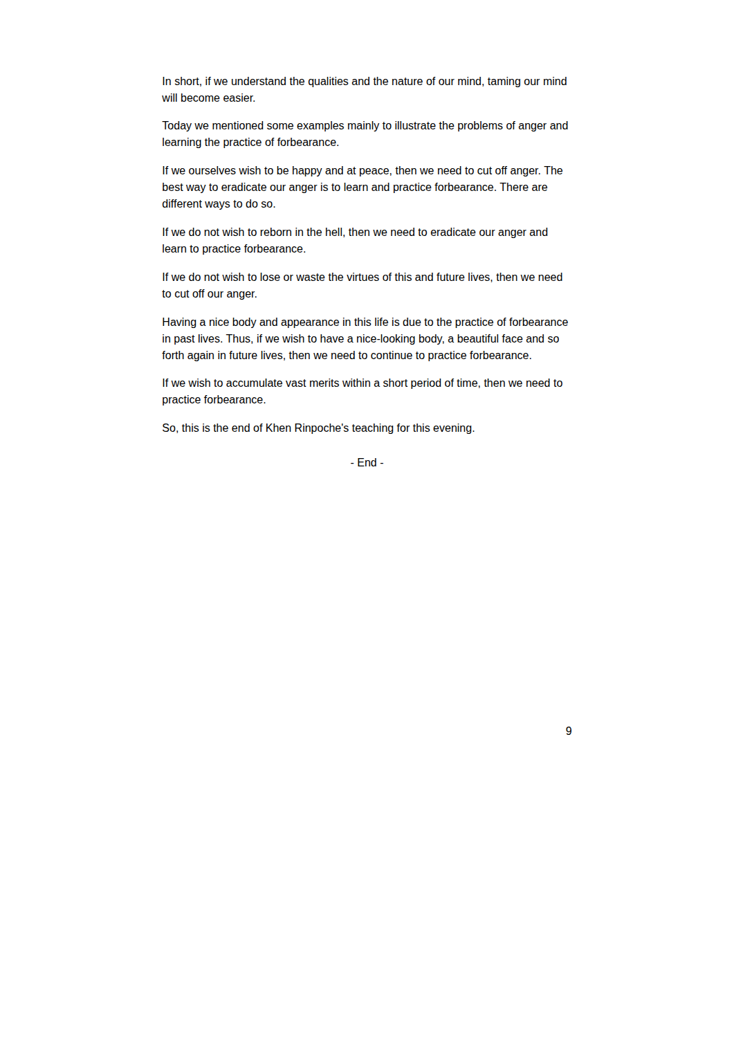In short, if we understand the qualities and the nature of our mind, taming our mind will become easier.
Today we mentioned some examples mainly to illustrate the problems of anger and learning the practice of forbearance.
If we ourselves wish to be happy and at peace, then we need to cut off anger. The best way to eradicate our anger is to learn and practice forbearance. There are different ways to do so.
If we do not wish to reborn in the hell, then we need to eradicate our anger and learn to practice forbearance.
If we do not wish to lose or waste the virtues of this and future lives, then we need to cut off our anger.
Having a nice body and appearance in this life is due to the practice of forbearance in past lives. Thus, if we wish to have a nice-looking body, a beautiful face and so forth again in future lives, then we need to continue to practice forbearance.
If we wish to accumulate vast merits within a short period of time, then we need to practice forbearance.
So, this is the end of Khen Rinpoche's teaching for this evening.
- End -
9